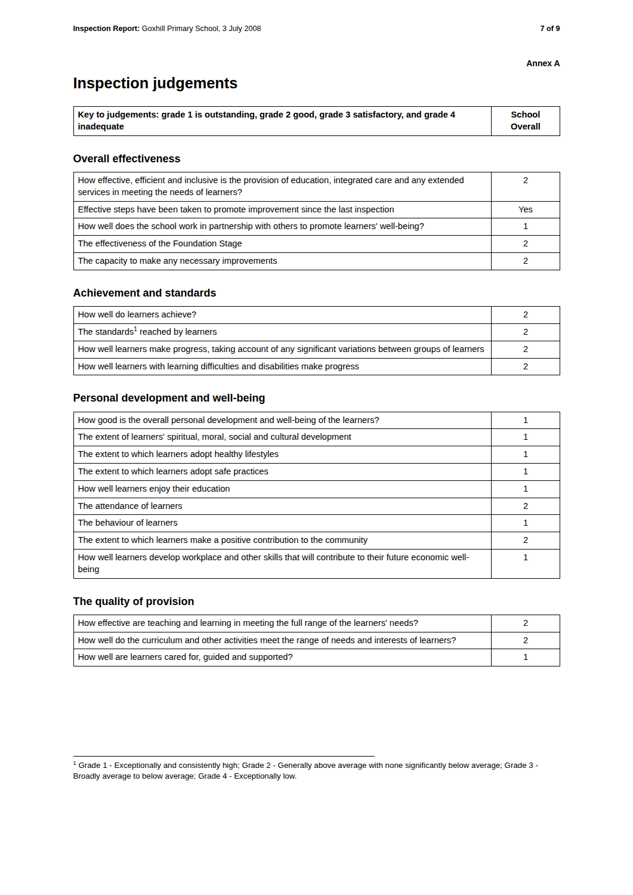Inspection Report: Goxhill Primary School, 3 July 2008
7 of 9
Annex A
Inspection judgements
| Key to judgements: grade 1 is outstanding, grade 2 good, grade 3 satisfactory, and grade 4 inadequate | School Overall |
Overall effectiveness
| How effective, efficient and inclusive is the provision of education, integrated care and any extended services in meeting the needs of learners? | 2 |
| Effective steps have been taken to promote improvement since the last inspection | Yes |
| How well does the school work in partnership with others to promote learners' well-being? | 1 |
| The effectiveness of the Foundation Stage | 2 |
| The capacity to make any necessary improvements | 2 |
Achievement and standards
| How well do learners achieve? | 2 |
| The standards 1 reached by learners | 2 |
| How well learners make progress, taking account of any significant variations between groups of learners | 2 |
| How well learners with learning difficulties and disabilities make progress | 2 |
Personal development and well-being
| How good is the overall personal development and well-being of the learners? | 1 |
| The extent of learners' spiritual, moral, social and cultural development | 1 |
| The extent to which learners adopt healthy lifestyles | 1 |
| The extent to which learners adopt safe practices | 1 |
| How well learners enjoy their education | 1 |
| The attendance of learners | 2 |
| The behaviour of learners | 1 |
| The extent to which learners make a positive contribution to the community | 2 |
| How well learners develop workplace and other skills that will contribute to their future economic well-being | 1 |
The quality of provision
| How effective are teaching and learning in meeting the full range of the learners' needs? | 2 |
| How well do the curriculum and other activities meet the range of needs and interests of learners? | 2 |
| How well are learners cared for, guided and supported? | 1 |
1 Grade 1 - Exceptionally and consistently high; Grade 2 - Generally above average with none significantly below average; Grade 3 - Broadly average to below average; Grade 4 - Exceptionally low.